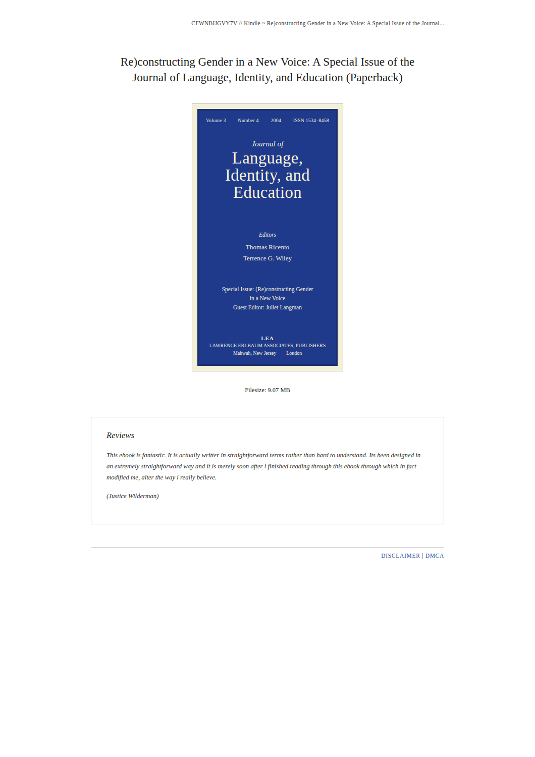CFWNBIJGVY7V // Kindle ~ Re)constructing Gender in a New Voice: A Special Issue of the Journal...
Re)constructing Gender in a New Voice: A Special Issue of the Journal of Language, Identity, and Education (Paperback)
Volume 3 Number 4 2004 ISSN 1534–8458
Journal of
Language, Identity, and Education
Editors
Thomas Ricento
Terrence G. Wiley
Special Issue: (Re)constructing Gender
in a New Voice
Guest Editor: Juliet Langman
LEA
LAWRENCE ERLBAUM ASSOCIATES, PUBLISHERS
Mahwah, New Jersey London
Filesize: 9.07 MB
Reviews
This ebook is fantastic. It is actually writter in straightforward terms rather than hard to understand. Its been designed in an extremely straightforward way and it is merely soon after i finished reading through this ebook through which in fact modified me, alter the way i really believe.
(Justice Wilderman)
DISCLAIMER | DMCA